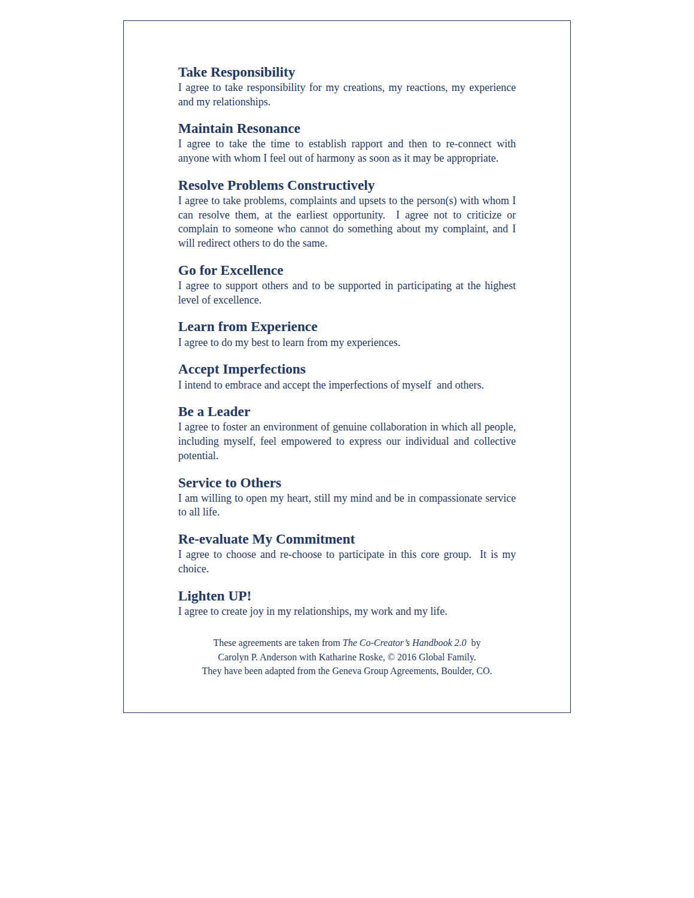Take Responsibility
I agree to take responsibility for my creations, my reactions, my experience and my relationships.
Maintain Resonance
I agree to take the time to establish rapport and then to re-connect with anyone with whom I feel out of harmony as soon as it may be appropriate.
Resolve Problems Constructively
I agree to take problems, complaints and upsets to the person(s) with whom I can resolve them, at the earliest opportunity. I agree not to criticize or complain to someone who cannot do something about my complaint, and I will redirect others to do the same.
Go for Excellence
I agree to support others and to be supported in participating at the highest level of excellence.
Learn from Experience
I agree to do my best to learn from my experiences.
Accept Imperfections
I intend to embrace and accept the imperfections of myself and others.
Be a Leader
I agree to foster an environment of genuine collaboration in which all people, including myself, feel empowered to express our individual and collective potential.
Service to Others
I am willing to open my heart, still my mind and be in compassionate service to all life.
Re-evaluate My Commitment
I agree to choose and re-choose to participate in this core group. It is my choice.
Lighten UP!
I agree to create joy in my relationships, my work and my life.
These agreements are taken from The Co-Creator’s Handbook 2.0 by
Carolyn P. Anderson with Katharine Roske, © 2016 Global Family.
They have been adapted from the Geneva Group Agreements, Boulder, CO.